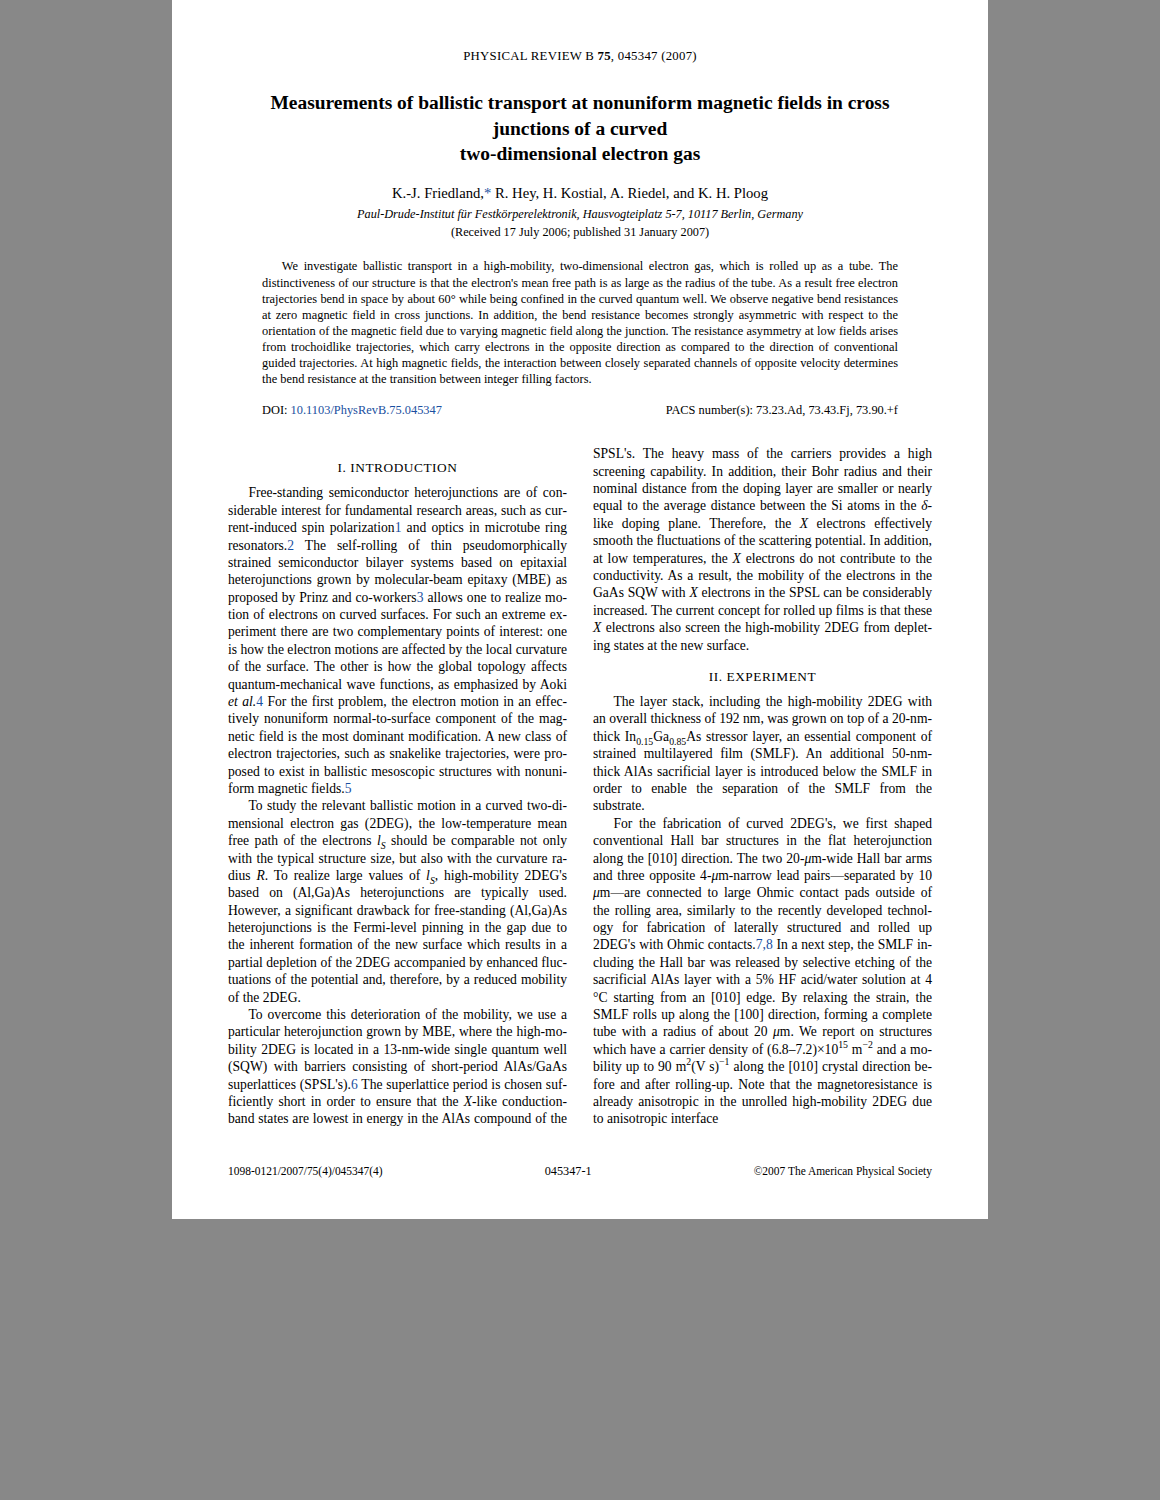PHYSICAL REVIEW B 75, 045347 (2007)
Measurements of ballistic transport at nonuniform magnetic fields in cross junctions of a curved
two-dimensional electron gas
K.-J. Friedland,* R. Hey, H. Kostial, A. Riedel, and K. H. Ploog
Paul-Drude-Institut für Festkörperelektronik, Hausvogteiplatz 5-7, 10117 Berlin, Germany
(Received 17 July 2006; published 31 January 2007)
We investigate ballistic transport in a high-mobility, two-dimensional electron gas, which is rolled up as a tube. The distinctiveness of our structure is that the electron's mean free path is as large as the radius of the tube. As a result free electron trajectories bend in space by about 60° while being confined in the curved quantum well. We observe negative bend resistances at zero magnetic field in cross junctions. In addition, the bend resistance becomes strongly asymmetric with respect to the orientation of the magnetic field due to varying magnetic field along the junction. The resistance asymmetry at low fields arises from trochoidlike trajectories, which carry electrons in the opposite direction as compared to the direction of conventional guided trajectories. At high magnetic fields, the interaction between closely separated channels of opposite velocity determines the bend resistance at the transition between integer filling factors.
DOI: 10.1103/PhysRevB.75.045347 PACS number(s): 73.23.Ad, 73.43.Fj, 73.90.+f
I. INTRODUCTION
Free-standing semiconductor heterojunctions are of considerable interest for fundamental research areas, such as current-induced spin polarization1 and optics in microtube ring resonators.2 The self-rolling of thin pseudomorphically strained semiconductor bilayer systems based on epitaxial heterojunctions grown by molecular-beam epitaxy (MBE) as proposed by Prinz and co-workers3 allows one to realize motion of electrons on curved surfaces. For such an extreme experiment there are two complementary points of interest: one is how the electron motions are affected by the local curvature of the surface. The other is how the global topology affects quantum-mechanical wave functions, as emphasized by Aoki et al. 4 For the first problem, the electron motion in an effectively nonuniform normal-to-surface component of the magnetic field is the most dominant modification. A new class of electron trajectories, such as snakelike trajectories, were proposed to exist in ballistic mesoscopic structures with nonuniform magnetic fields.5
To study the relevant ballistic motion in a curved two-dimensional electron gas (2DEG), the low-temperature mean free path of the electrons lS should be comparable not only with the typical structure size, but also with the curvature radius R. To realize large values of lS, high-mobility 2DEG's based on (Al,Ga)As heterojunctions are typically used. However, a significant drawback for free-standing (Al,Ga)As heterojunctions is the Fermi-level pinning in the gap due to the inherent formation of the new surface which results in a partial depletion of the 2DEG accompanied by enhanced fluctuations of the potential and, therefore, by a reduced mobility of the 2DEG.
To overcome this deterioration of the mobility, we use a particular heterojunction grown by MBE, where the high-mobility 2DEG is located in a 13-nm-wide single quantum well (SQW) with barriers consisting of short-period AlAs/GaAs superlattices (SPSL's).6 The superlattice period is chosen sufficiently short in order to ensure that the X-like conduction-band states are lowest in energy in the AlAs compound of the SPSL's. The heavy mass of the carriers provides a high screening capability. In addition, their Bohr radius and their nominal distance from the doping layer are smaller or nearly equal to the average distance between the Si atoms in the δ-like doping plane. Therefore, the X electrons effectively smooth the fluctuations of the scattering potential. In addition, at low temperatures, the X electrons do not contribute to the conductivity. As a result, the mobility of the electrons in the GaAs SQW with X electrons in the SPSL can be considerably increased. The current concept for rolled up films is that these X electrons also screen the high-mobility 2DEG from depleting states at the new surface.
II. EXPERIMENT
The layer stack, including the high-mobility 2DEG with an overall thickness of 192 nm, was grown on top of a 20-nm-thick In0.15Ga0.85As stressor layer, an essential component of strained multilayered film (SMLF). An additional 50-nm-thick AlAs sacrificial layer is introduced below the SMLF in order to enable the separation of the SMLF from the substrate.
For the fabrication of curved 2DEG's, we first shaped conventional Hall bar structures in the flat heterojunction along the [010] direction. The two 20-μm-wide Hall bar arms and three opposite 4-μm-narrow lead pairs—separated by 10 μm—are connected to large Ohmic contact pads outside of the rolling area, similarly to the recently developed technology for fabrication of laterally structured and rolled up 2DEG's with Ohmic contacts.7,8 In a next step, the SMLF including the Hall bar was released by selective etching of the sacrificial AlAs layer with a 5% HF acid/water solution at 4 °C starting from an [010] edge. By relaxing the strain, the SMLF rolls up along the [100] direction, forming a complete tube with a radius of about 20 μm. We report on structures which have a carrier density of (6.8–7.2)×1015 m−2 and a mobility up to 90 m2(V s)−1 along the [010] crystal direction before and after rolling-up. Note that the magnetoresistance is already anisotropic in the unrolled high-mobility 2DEG due to anisotropic interface
1098-0121/2007/75(4)/045347(4) 045347-1 ©2007 The American Physical Society